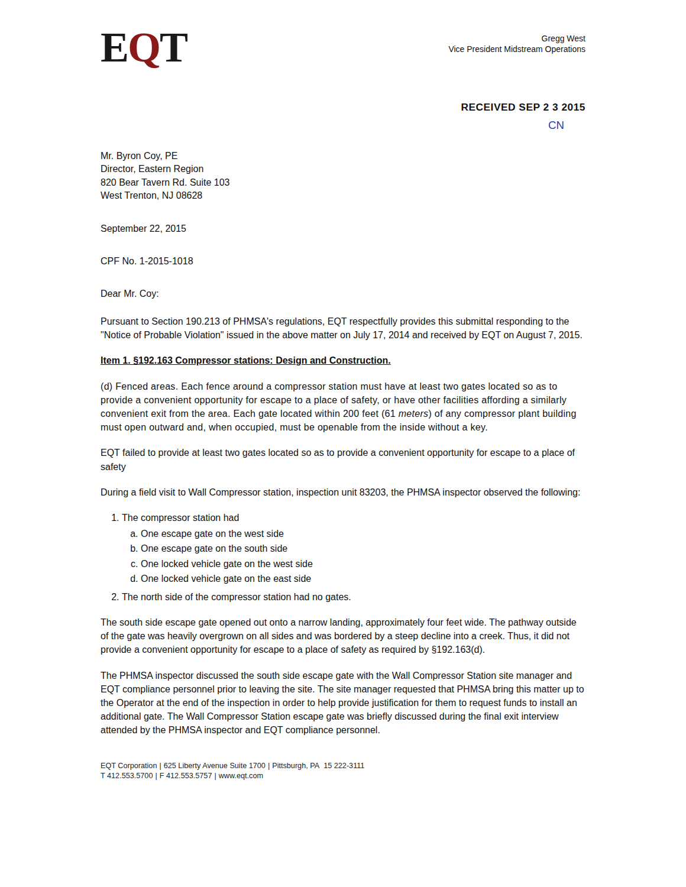EQT
Gregg West
Vice President Midstream Operations
RECEIVED SEP 2 3 2015
CN
Mr. Byron Coy, PE
Director, Eastern Region
820 Bear Tavern Rd. Suite 103
West Trenton, NJ 08628
September 22, 2015
CPF No. 1-2015-1018
Dear Mr. Coy:
Pursuant to Section 190.213 of PHMSA's regulations, EQT respectfully provides this submittal responding to the "Notice of Probable Violation" issued in the above matter on July 17, 2014 and received by EQT on August 7, 2015.
Item 1. §192.163 Compressor stations: Design and Construction.
(d) Fenced areas. Each fence around a compressor station must have at least two gates located so as to provide a convenient opportunity for escape to a place of safety, or have other facilities affording a similarly convenient exit from the area. Each gate located within 200 feet (61 meters) of any compressor plant building must open outward and, when occupied, must be openable from the inside without a key.
EQT failed to provide at least two gates located so as to provide a convenient opportunity for escape to a place of safety
During a field visit to Wall Compressor station, inspection unit 83203, the PHMSA inspector observed the following:
The compressor station had
One escape gate on the west side
One escape gate on the south side
One locked vehicle gate on the west side
One locked vehicle gate on the east side
The north side of the compressor station had no gates.
The south side escape gate opened out onto a narrow landing, approximately four feet wide. The pathway outside of the gate was heavily overgrown on all sides and was bordered by a steep decline into a creek. Thus, it did not provide a convenient opportunity for escape to a place of safety as required by §192.163(d).
The PHMSA inspector discussed the south side escape gate with the Wall Compressor Station site manager and EQT compliance personnel prior to leaving the site. The site manager requested that PHMSA bring this matter up to the Operator at the end of the inspection in order to help provide justification for them to request funds to install an additional gate. The Wall Compressor Station escape gate was briefly discussed during the final exit interview attended by the PHMSA inspector and EQT compliance personnel.
EQT Corporation|625 Liberty Avenue Suite 1700|Pittsburgh, PA 15 222-3111
T 412.553.5700|F 412.553.5757|www.eqt.com